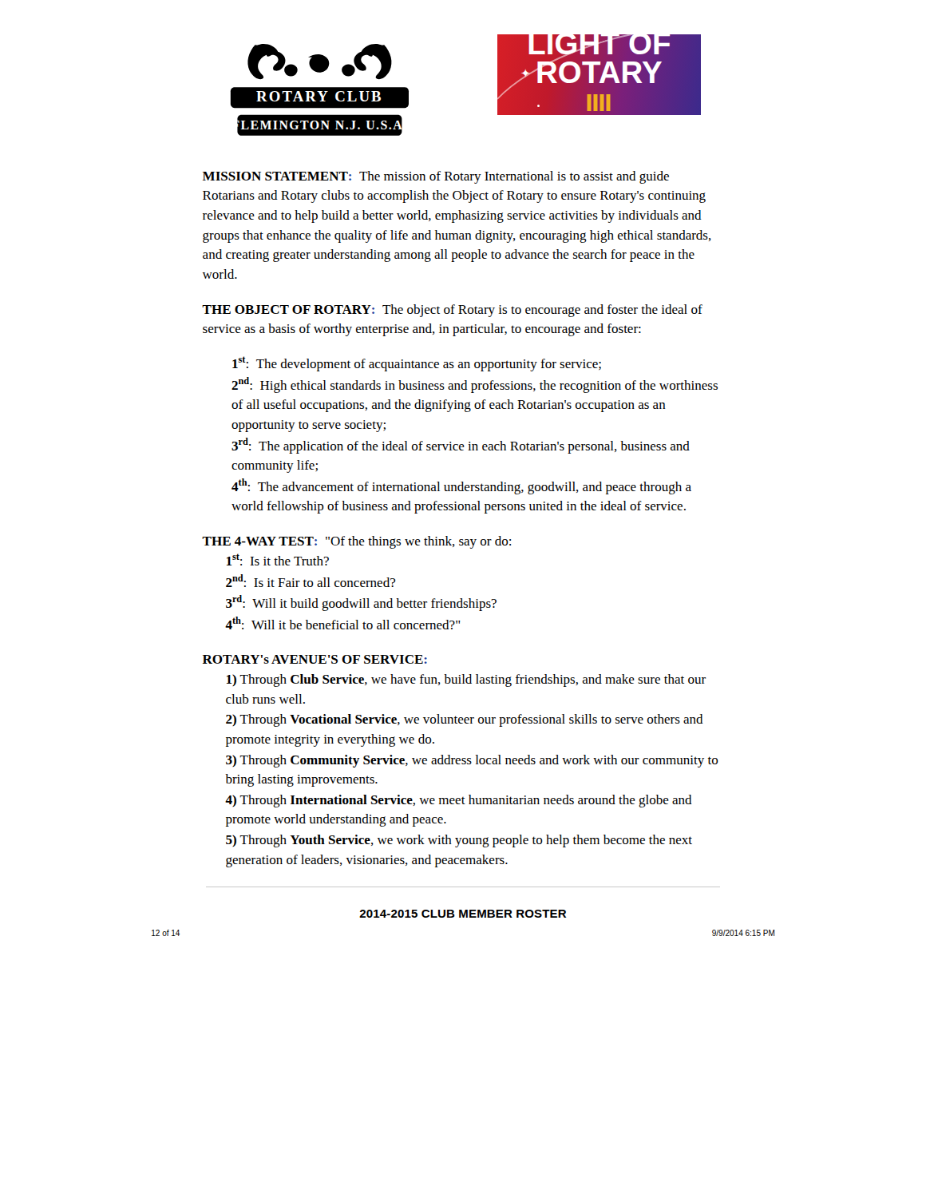ROTARY CLUB FLEMINGTON N.J. U.S.A.
LIGHT OF ROTARY
✦
MISSION STATEMENT
: The mission of Rotary International is to assist and guide Rotarians and Rotary clubs to accomplish the Object of Rotary to ensure Rotary's continuing relevance and to help build a better world, emphasizing service activities by individuals and groups that enhance the quality of life and human dignity, encouraging high ethical standards, and creating greater understanding among all people to advance the search for peace in the world.
THE OBJECT OF ROTARY
: The object of Rotary is to encourage and foster the ideal of service as a basis of worthy enterprise and, in particular, to encourage and foster:
1st: The development of acquaintance as an opportunity for service;
2nd: High ethical standards in business and professions, the recognition of the worthiness of all useful occupations, and the dignifying of each Rotarian's occupation as an opportunity to serve society;
3rd: The application of the ideal of service in each Rotarian's personal, business and community life;
4th: The advancement of international understanding, goodwill, and peace through a world fellowship of business and professional persons united in the ideal of service.
THE 4-WAY TEST
: "Of the things we think, say or do:
1st: Is it the Truth?
2nd: Is it Fair to all concerned?
3rd: Will it build goodwill and better friendships?
4th: Will it be beneficial to all concerned?"
ROTARY's AVENUE'S OF SERVICE
:
1) Through Club Service, we have fun, build lasting friendships, and make sure that our club runs well.
2) Through Vocational Service, we volunteer our professional skills to serve others and promote integrity in everything we do.
3) Through Community Service, we address local needs and work with our community to bring lasting improvements.
4) Through International Service, we meet humanitarian needs around the globe and promote world understanding and peace.
5) Through Youth Service, we work with young people to help them become the next generation of leaders, visionaries, and peacemakers.
2014-2015 CLUB MEMBER ROSTER
12 of 14 9/9/2014 6:15 PM